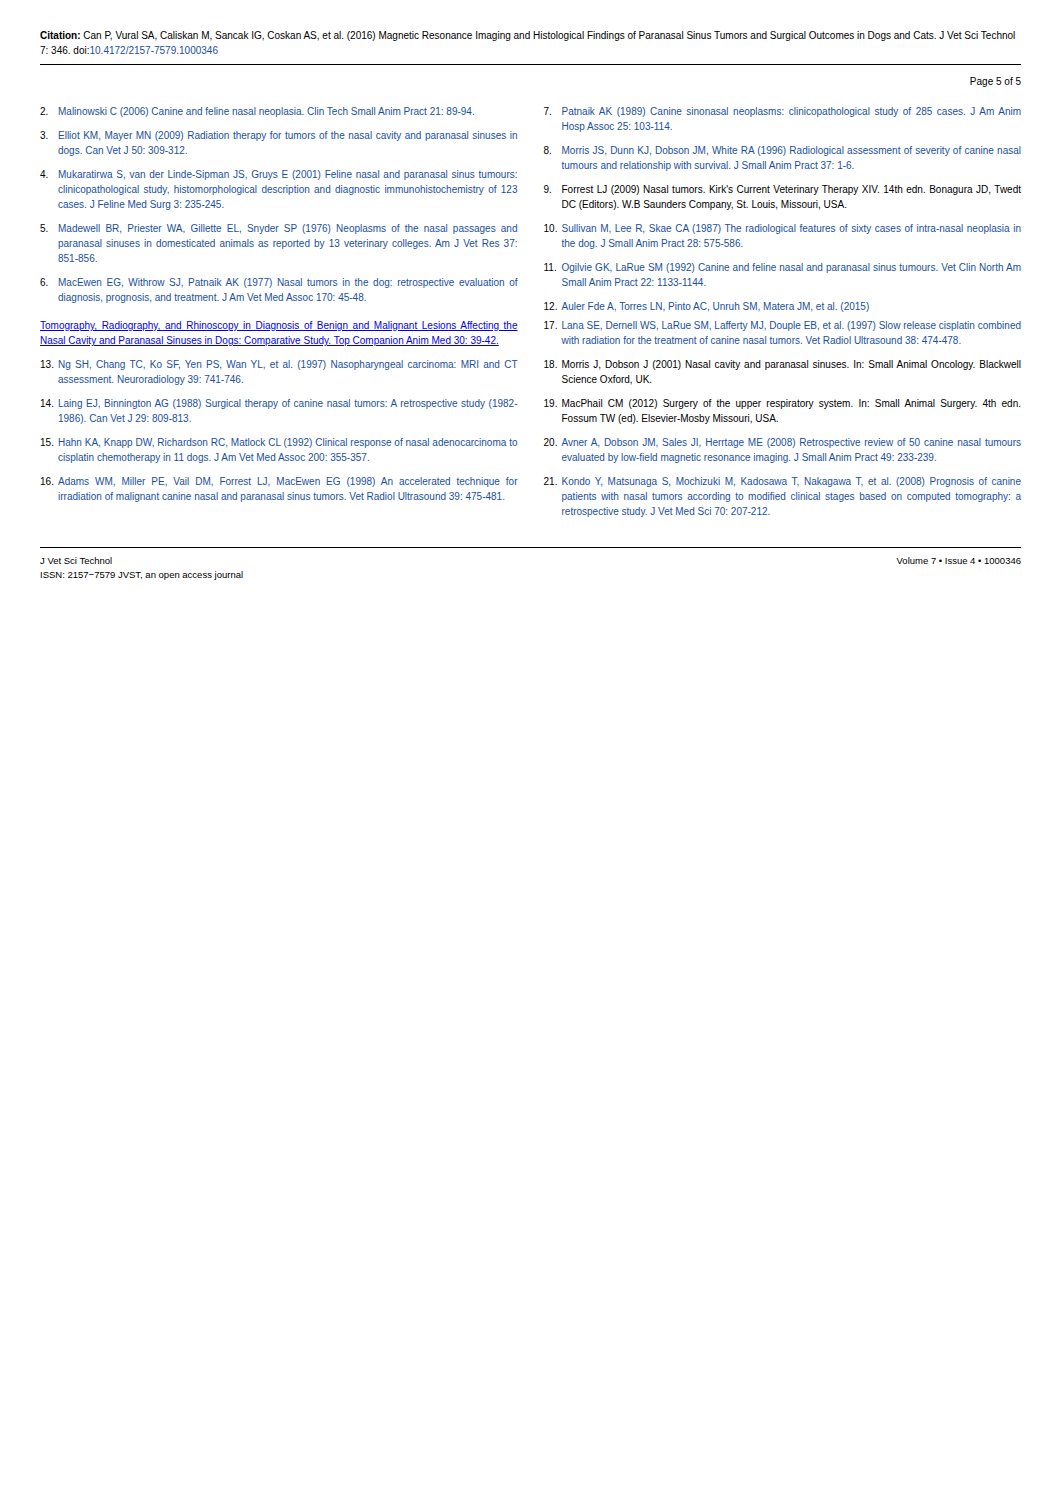Citation: Can P, Vural SA, Caliskan M, Sancak IG, Coskan AS, et al. (2016) Magnetic Resonance Imaging and Histological Findings of Paranasal Sinus Tumors and Surgical Outcomes in Dogs and Cats. J Vet Sci Technol 7: 346. doi:10.4172/2157-7579.1000346
Page 5 of 5
Malinowski C (2006) Canine and feline nasal neoplasia. Clin Tech Small Anim Pract 21: 89-94.
Elliot KM, Mayer MN (2009) Radiation therapy for tumors of the nasal cavity and paranasal sinuses in dogs. Can Vet J 50: 309-312.
Mukaratirwa S, van der Linde-Sipman JS, Gruys E (2001) Feline nasal and paranasal sinus tumours: clinicopathological study, histomorphological description and diagnostic immunohistochemistry of 123 cases. J Feline Med Surg 3: 235-245.
Madewell BR, Priester WA, Gillette EL, Snyder SP (1976) Neoplasms of the nasal passages and paranasal sinuses in domesticated animals as reported by 13 veterinary colleges. Am J Vet Res 37: 851-856.
MacEwen EG, Withrow SJ, Patnaik AK (1977) Nasal tumors in the dog: retrospective evaluation of diagnosis, prognosis, and treatment. J Am Vet Med Assoc 170: 45-48.
Patnaik AK (1989) Canine sinonasal neoplasms: clinicopathological study of 285 cases. J Am Anim Hosp Assoc 25: 103-114.
Morris JS, Dunn KJ, Dobson JM, White RA (1996) Radiological assessment of severity of canine nasal tumours and relationship with survival. J Small Anim Pract 37: 1-6.
Forrest LJ (2009) Nasal tumors. Kirk's Current Veterinary Therapy XIV. 14th edn. Bonagura JD, Twedt DC (Editors). W.B Saunders Company, St. Louis, Missouri, USA.
Sullivan M, Lee R, Skae CA (1987) The radiological features of sixty cases of intra-nasal neoplasia in the dog. J Small Anim Pract 28: 575-586.
Ogilvie GK, LaRue SM (1992) Canine and feline nasal and paranasal sinus tumours. Vet Clin North Am Small Anim Pract 22: 1133-1144.
Auler Fde A, Torres LN, Pinto AC, Unruh SM, Matera JM, et al. (2015)
Tomography, Radiography, and Rhinoscopy in Diagnosis of Benign and Malignant Lesions Affecting the Nasal Cavity and Paranasal Sinuses in Dogs: Comparative Study. Top Companion Anim Med 30: 39-42.
Ng SH, Chang TC, Ko SF, Yen PS, Wan YL, et al. (1997) Nasopharyngeal carcinoma: MRI and CT assessment. Neuroradiology 39: 741-746.
Laing EJ, Binnington AG (1988) Surgical therapy of canine nasal tumors: A retrospective study (1982-1986). Can Vet J 29: 809-813.
Hahn KA, Knapp DW, Richardson RC, Matlock CL (1992) Clinical response of nasal adenocarcinoma to cisplatin chemotherapy in 11 dogs. J Am Vet Med Assoc 200: 355-357.
Adams WM, Miller PE, Vail DM, Forrest LJ, MacEwen EG (1998) An accelerated technique for irradiation of malignant canine nasal and paranasal sinus tumors. Vet Radiol Ultrasound 39: 475-481.
Lana SE, Dernell WS, LaRue SM, Lafferty MJ, Douple EB, et al. (1997) Slow release cisplatin combined with radiation for the treatment of canine nasal tumors. Vet Radiol Ultrasound 38: 474-478.
Morris J, Dobson J (2001) Nasal cavity and paranasal sinuses. In: Small Animal Oncology. Blackwell Science Oxford, UK.
MacPhail CM (2012) Surgery of the upper respiratory system. In: Small Animal Surgery. 4th edn. Fossum TW (ed). Elsevier-Mosby Missouri, USA.
Avner A, Dobson JM, Sales JI, Herrtage ME (2008) Retrospective review of 50 canine nasal tumours evaluated by low-field magnetic resonance imaging. J Small Anim Pract 49: 233-239.
Kondo Y, Matsunaga S, Mochizuki M, Kadosawa T, Nakagawa T, et al. (2008) Prognosis of canine patients with nasal tumors according to modified clinical stages based on computed tomography: a retrospective study. J Vet Med Sci 70: 207-212.
J Vet Sci Technol
ISSN: 2157−7579 JVST, an open access journal
Volume 7 • Issue 4 • 1000346